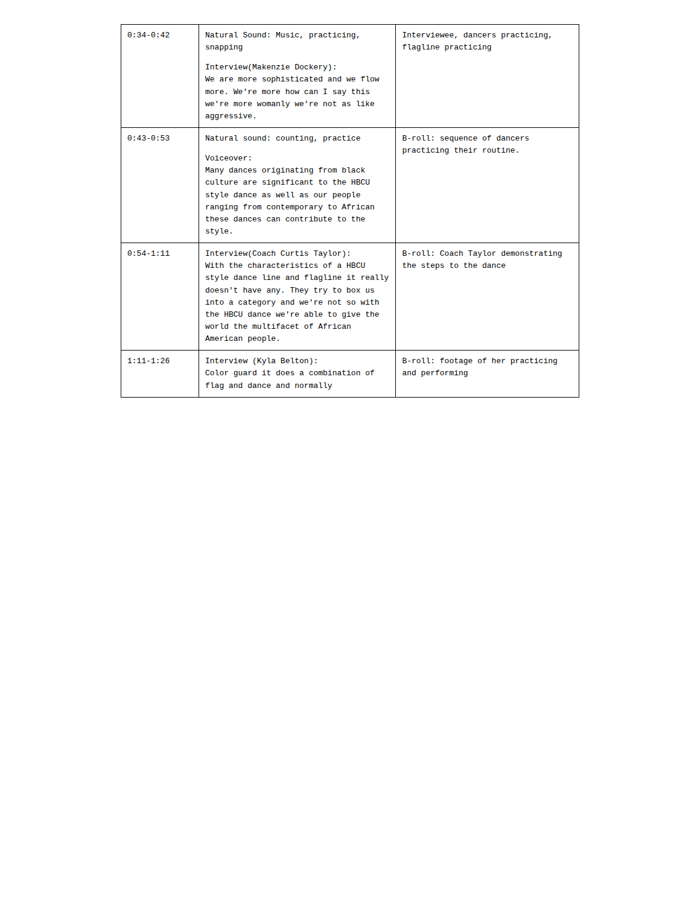| 0:34-0:42 | Natural Sound: Music, practicing, snapping Interview(Makenzie Dockery): We are more sophisticated and we flow more. We're more how can I say this we're more womanly we're not as like aggressive. | Interviewee, dancers practicing, flagline practicing |
| 0:43-0:53 | Natural sound: counting, practice Voiceover: Many dances originating from black culture are significant to the HBCU style dance as well as our people ranging from contemporary to African these dances can contribute to the style. | B-roll: sequence of dancers practicing their routine. |
| 0:54-1:11 | Interview(Coach Curtis Taylor): With the characteristics of a HBCU style dance line and flagline it really doesn't have any. They try to box us into a category and we're not so with the HBCU dance we're able to give the world the multifacet of African American people. | B-roll: Coach Taylor demonstrating the steps to the dance |
| 1:11-1:26 | Interview (Kyla Belton): Color guard it does a combination of flag and dance and normally | B-roll: footage of her practicing and performing |